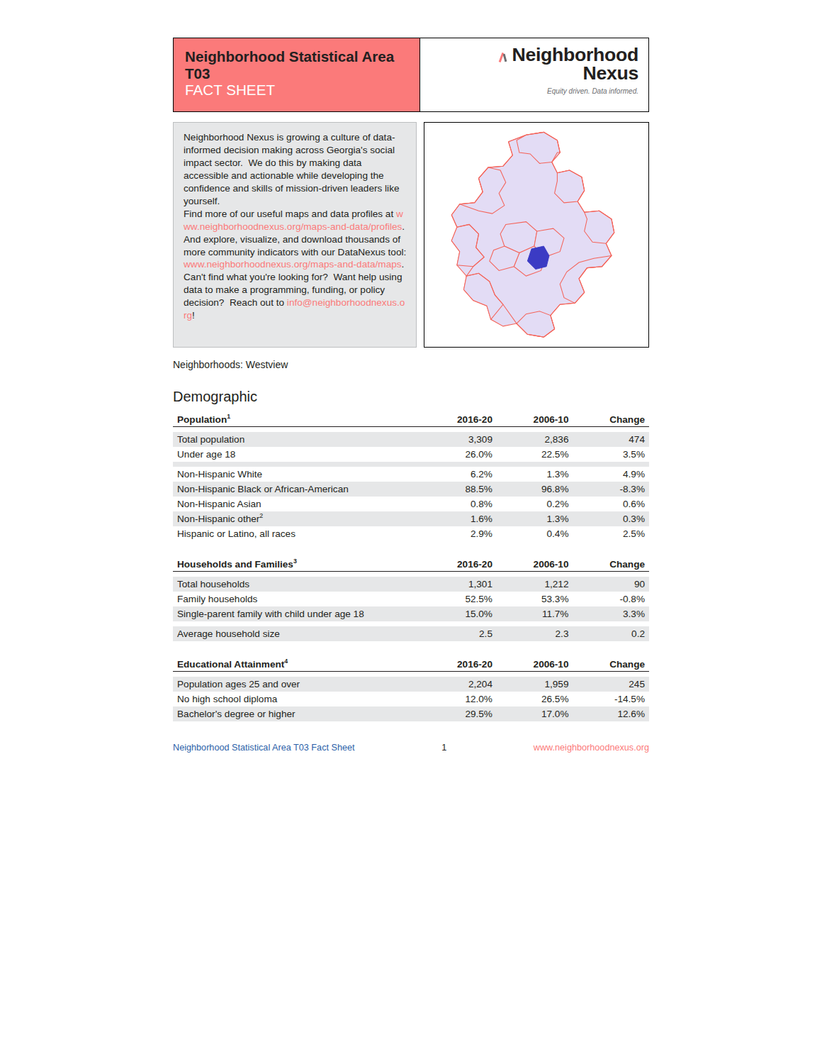Neighborhood Statistical Area T03
FACT SHEET
NeighborhoodNexus
Equity driven. Data informed.
Neighborhood Nexus is growing a culture of data-informed decision making across Georgia's social impact sector. We do this by making data accessible and actionable while developing the confidence and skills of mission-driven leaders like yourself.
Find more of our useful maps and data profiles at www.neighborhoodnexus.org/maps-and-data/profiles.
And explore, visualize, and download thousands of more community indicators with our DataNexus tool: www.neighborhoodnexus.org/maps-and-data/maps.
Can't find what you're looking for? Want help using data to make a programming, funding, or policy decision? Reach out to info@neighborhoodnexus.org!
Neighborhoods: Westview
Demographic
| Population 1 | 2016-20 | 2006-10 | Change |
| --- | --- | --- | --- |
| Total population | 3,309 | 2,836 | 474 |
| Under age 18 | 26.0% | 22.5% | 3.5% |
| Non-Hispanic White | 6.2% | 1.3% | 4.9% |
| Non-Hispanic Black or African-American | 88.5% | 96.8% | -8.3% |
| Non-Hispanic Asian | 0.8% | 0.2% | 0.6% |
| Non-Hispanic other 2 | 1.6% | 1.3% | 0.3% |
| Hispanic or Latino, all races | 2.9% | 0.4% | 2.5% |
| Households and Families 3 | 2016-20 | 2006-10 | Change |
| --- | --- | --- | --- |
| Total households | 1,301 | 1,212 | 90 |
| Family households | 52.5% | 53.3% | -0.8% |
| Single-parent family with child under age 18 | 15.0% | 11.7% | 3.3% |
| Average household size | 2.5 | 2.3 | 0.2 |
| Educational Attainment 4 | 2016-20 | 2006-10 | Change |
| --- | --- | --- | --- |
| Population ages 25 and over | 2,204 | 1,959 | 245 |
| No high school diploma | 12.0% | 26.5% | -14.5% |
| Bachelor's degree or higher | 29.5% | 17.0% | 12.6% |
Neighborhood Statistical Area T03 Fact Sheet
1
www.neighborhoodnexus.org